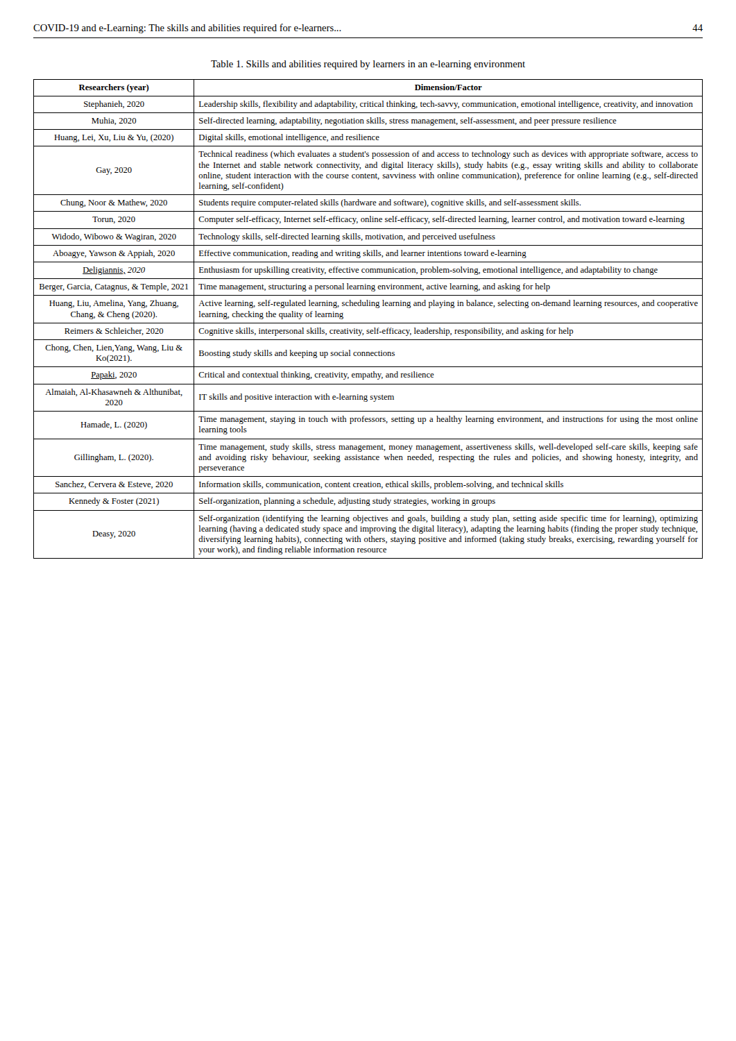COVID-19 and e-Learning: The skills and abilities required for e-learners... 44
Table 1. Skills and abilities required by learners in an e-learning environment
| Researchers (year) | Dimension/Factor |
| --- | --- |
| Stephanieh, 2020 | Leadership skills, flexibility and adaptability, critical thinking, tech-savvy, communication, emotional intelligence, creativity, and innovation |
| Muhia, 2020 | Self-directed learning, adaptability, negotiation skills, stress management, self-assessment, and peer pressure resilience |
| Huang, Lei, Xu, Liu & Yu, (2020) | Digital skills, emotional intelligence, and resilience |
| Gay, 2020 | Technical readiness (which evaluates a student's possession of and access to technology such as devices with appropriate software, access to the Internet and stable network connectivity, and digital literacy skills), study habits (e.g., essay writing skills and ability to collaborate online, student interaction with the course content, savviness with online communication), preference for online learning (e.g., self-directed learning, self-confident) |
| Chung, Noor & Mathew, 2020 | Students require computer-related skills (hardware and software), cognitive skills, and self-assessment skills. |
| Torun, 2020 | Computer self-efficacy, Internet self-efficacy, online self-efficacy, self-directed learning, learner control, and motivation toward e-learning |
| Widodo, Wibowo & Wagiran, 2020 | Technology skills, self-directed learning skills, motivation, and perceived usefulness |
| Aboagye, Yawson & Appiah, 2020 | Effective communication, reading and writing skills, and learner intentions toward e-learning |
| Deligiannis, 2020 | Enthusiasm for upskilling creativity, effective communication, problem-solving, emotional intelligence, and adaptability to change |
| Berger, Garcia, Catagnus, & Temple, 2021 | Time management, structuring a personal learning environment, active learning, and asking for help |
| Huang, Liu, Amelina, Yang, Zhuang, Chang, & Cheng (2020). | Active learning, self-regulated learning, scheduling learning and playing in balance, selecting on-demand learning resources, and cooperative learning, checking the quality of learning |
| Reimers & Schleicher, 2020 | Cognitive skills, interpersonal skills, creativity, self-efficacy, leadership, responsibility, and asking for help |
| Chong, Chen, Lien,Yang, Wang, Liu & Ko(2021). | Boosting study skills and keeping up social connections |
| Papaki , 2020 | Critical and contextual thinking, creativity, empathy, and resilience |
| Almaiah, Al-Khasawneh & Althunibat, 2020 | IT skills and positive interaction with e-learning system |
| Hamade, L. (2020) | Time management, staying in touch with professors, setting up a healthy learning environment, and instructions for using the most online learning tools |
| Gillingham, L. (2020). | Time management, study skills, stress management, money management, assertiveness skills, well-developed self-care skills, keeping safe and avoiding risky behaviour, seeking assistance when needed, respecting the rules and policies, and showing honesty, integrity, and perseverance |
| Sanchez, Cervera & Esteve, 2020 | Information skills, communication, content creation, ethical skills, problem-solving, and technical skills |
| Kennedy & Foster (2021) | Self-organization, planning a schedule, adjusting study strategies, working in groups |
| Deasy, 2020 | Self-organization (identifying the learning objectives and goals, building a study plan, setting aside specific time for learning), optimizing learning (having a dedicated study space and improving the digital literacy), adapting the learning habits (finding the proper study technique, diversifying learning habits), connecting with others, staying positive and informed (taking study breaks, exercising, rewarding yourself for your work), and finding reliable information resource |